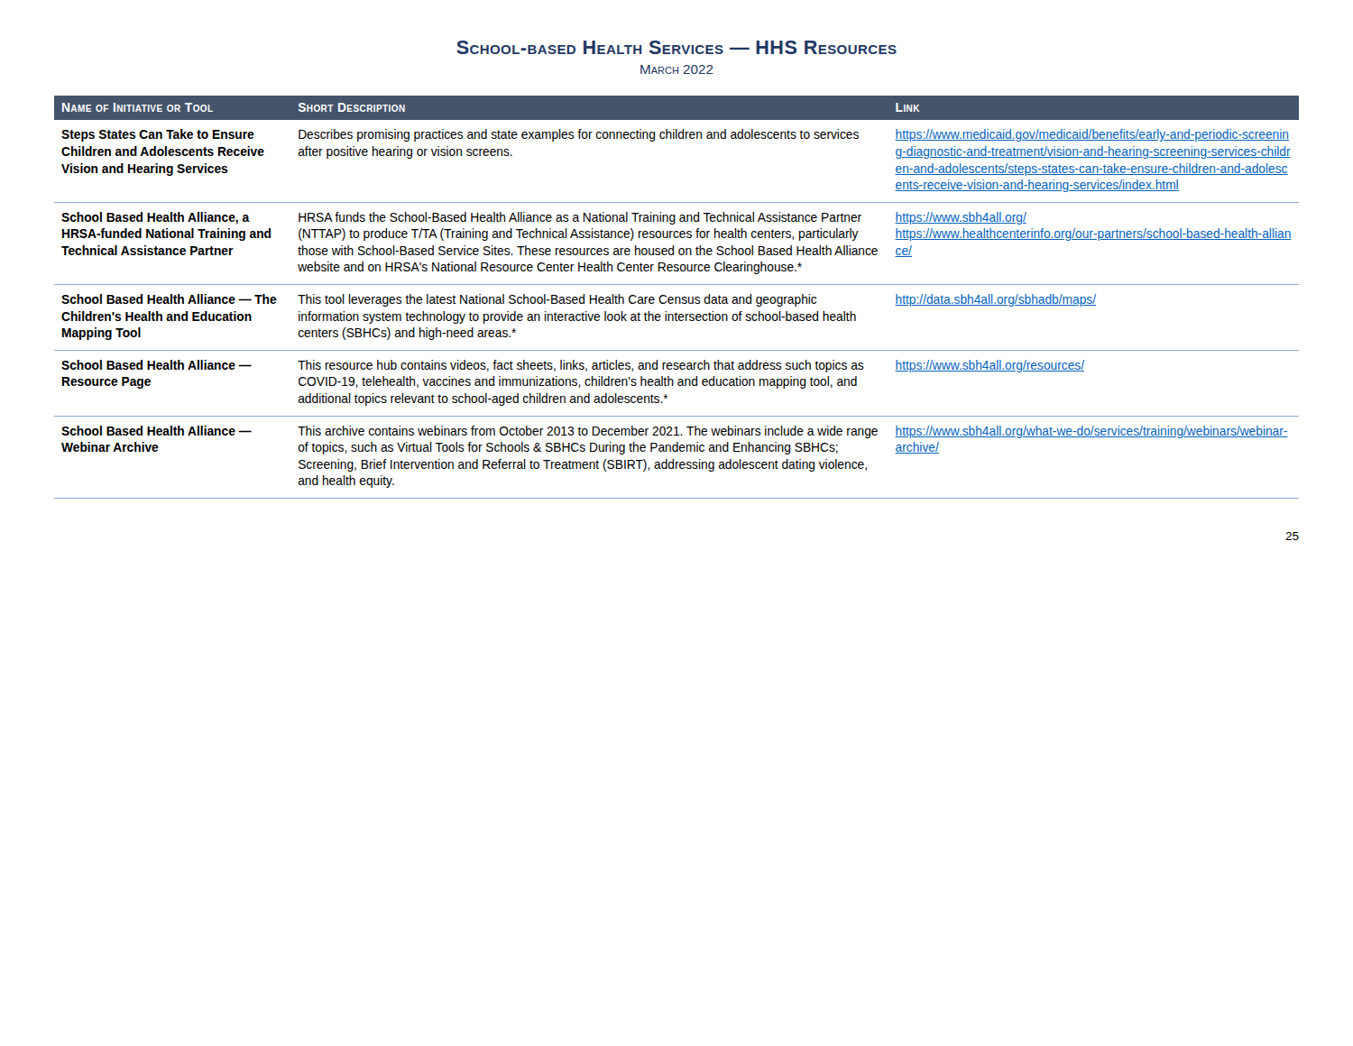School-based Health Services — HHS Resources
March 2022
| Name of Initiative or Tool | Short Description | Link |
| --- | --- | --- |
| Steps States Can Take to Ensure Children and Adolescents Receive Vision and Hearing Services | Describes promising practices and state examples for connecting children and adolescents to services after positive hearing or vision screens. | https://www.medicaid.gov/medicaid/benefits/early-and-periodic-screening-diagnostic-and-treatment/vision-and-hearing-screening-services-children-and-adolescents/steps-states-can-take-ensure-children-and-adolescents-receive-vision-and-hearing-services/index.html |
| School Based Health Alliance, a HRSA-funded National Training and Technical Assistance Partner | HRSA funds the School-Based Health Alliance as a National Training and Technical Assistance Partner (NTTAP) to produce T/TA (Training and Technical Assistance) resources for health centers, particularly those with School-Based Service Sites. These resources are housed on the School Based Health Alliance website and on HRSA's National Resource Center Health Center Resource Clearinghouse.* | https://www.sbh4all.org/ https://www.healthcenterinfo.org/our-partners/school-based-health-alliance/ |
| School Based Health Alliance — The Children's Health and Education Mapping Tool | This tool leverages the latest National School-Based Health Care Census data and geographic information system technology to provide an interactive look at the intersection of school-based health centers (SBHCs) and high-need areas.* | http://data.sbh4all.org/sbhadb/maps/ |
| School Based Health Alliance — Resource Page | This resource hub contains videos, fact sheets, links, articles, and research that address such topics as COVID-19, telehealth, vaccines and immunizations, children's health and education mapping tool, and additional topics relevant to school-aged children and adolescents.* | https://www.sbh4all.org/resources/ |
| School Based Health Alliance — Webinar Archive | This archive contains webinars from October 2013 to December 2021. The webinars include a wide range of topics, such as Virtual Tools for Schools & SBHCs During the Pandemic and Enhancing SBHCs; Screening, Brief Intervention and Referral to Treatment (SBIRT), addressing adolescent dating violence, and health equity. | https://www.sbh4all.org/what-we-do/services/training/webinars/webinar-archive/ |
25